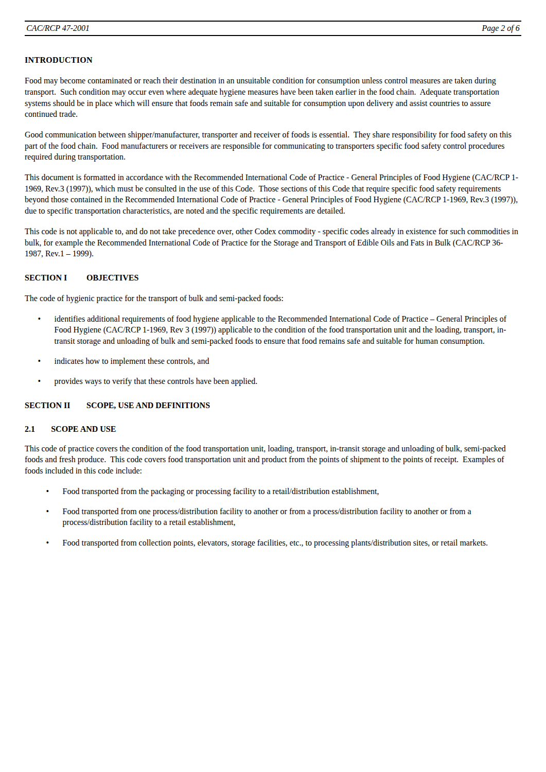CAC/RCP 47-2001 Page 2 of 6
INTRODUCTION
Food may become contaminated or reach their destination in an unsuitable condition for consumption unless control measures are taken during transport. Such condition may occur even where adequate hygiene measures have been taken earlier in the food chain. Adequate transportation systems should be in place which will ensure that foods remain safe and suitable for consumption upon delivery and assist countries to assure continued trade.
Good communication between shipper/manufacturer, transporter and receiver of foods is essential. They share responsibility for food safety on this part of the food chain. Food manufacturers or receivers are responsible for communicating to transporters specific food safety control procedures required during transportation.
This document is formatted in accordance with the Recommended International Code of Practice - General Principles of Food Hygiene (CAC/RCP 1-1969, Rev.3 (1997)), which must be consulted in the use of this Code. Those sections of this Code that require specific food safety requirements beyond those contained in the Recommended International Code of Practice - General Principles of Food Hygiene (CAC/RCP 1-1969, Rev.3 (1997)), due to specific transportation characteristics, are noted and the specific requirements are detailed.
This code is not applicable to, and do not take precedence over, other Codex commodity - specific codes already in existence for such commodities in bulk, for example the Recommended International Code of Practice for the Storage and Transport of Edible Oils and Fats in Bulk (CAC/RCP 36-1987, Rev.1 – 1999).
SECTION IOBJECTIVES
The code of hygienic practice for the transport of bulk and semi-packed foods:
identifies additional requirements of food hygiene applicable to the Recommended International Code of Practice – General Principles of Food Hygiene (CAC/RCP 1-1969, Rev 3 (1997)) applicable to the condition of the food transportation unit and the loading, transport, in-transit storage and unloading of bulk and semi-packed foods to ensure that food remains safe and suitable for human consumption.
indicates how to implement these controls, and
provides ways to verify that these controls have been applied.
SECTION IISCOPE, USE AND DEFINITIONS
2.1 SCOPE AND USE
This code of practice covers the condition of the food transportation unit, loading, transport, in-transit storage and unloading of bulk, semi-packed foods and fresh produce. This code covers food transportation unit and product from the points of shipment to the points of receipt. Examples of foods included in this code include:
Food transported from the packaging or processing facility to a retail/distribution establishment,
Food transported from one process/distribution facility to another or from a process/distribution facility to another or from a process/distribution facility to a retail establishment,
Food transported from collection points, elevators, storage facilities, etc., to processing plants/distribution sites, or retail markets.